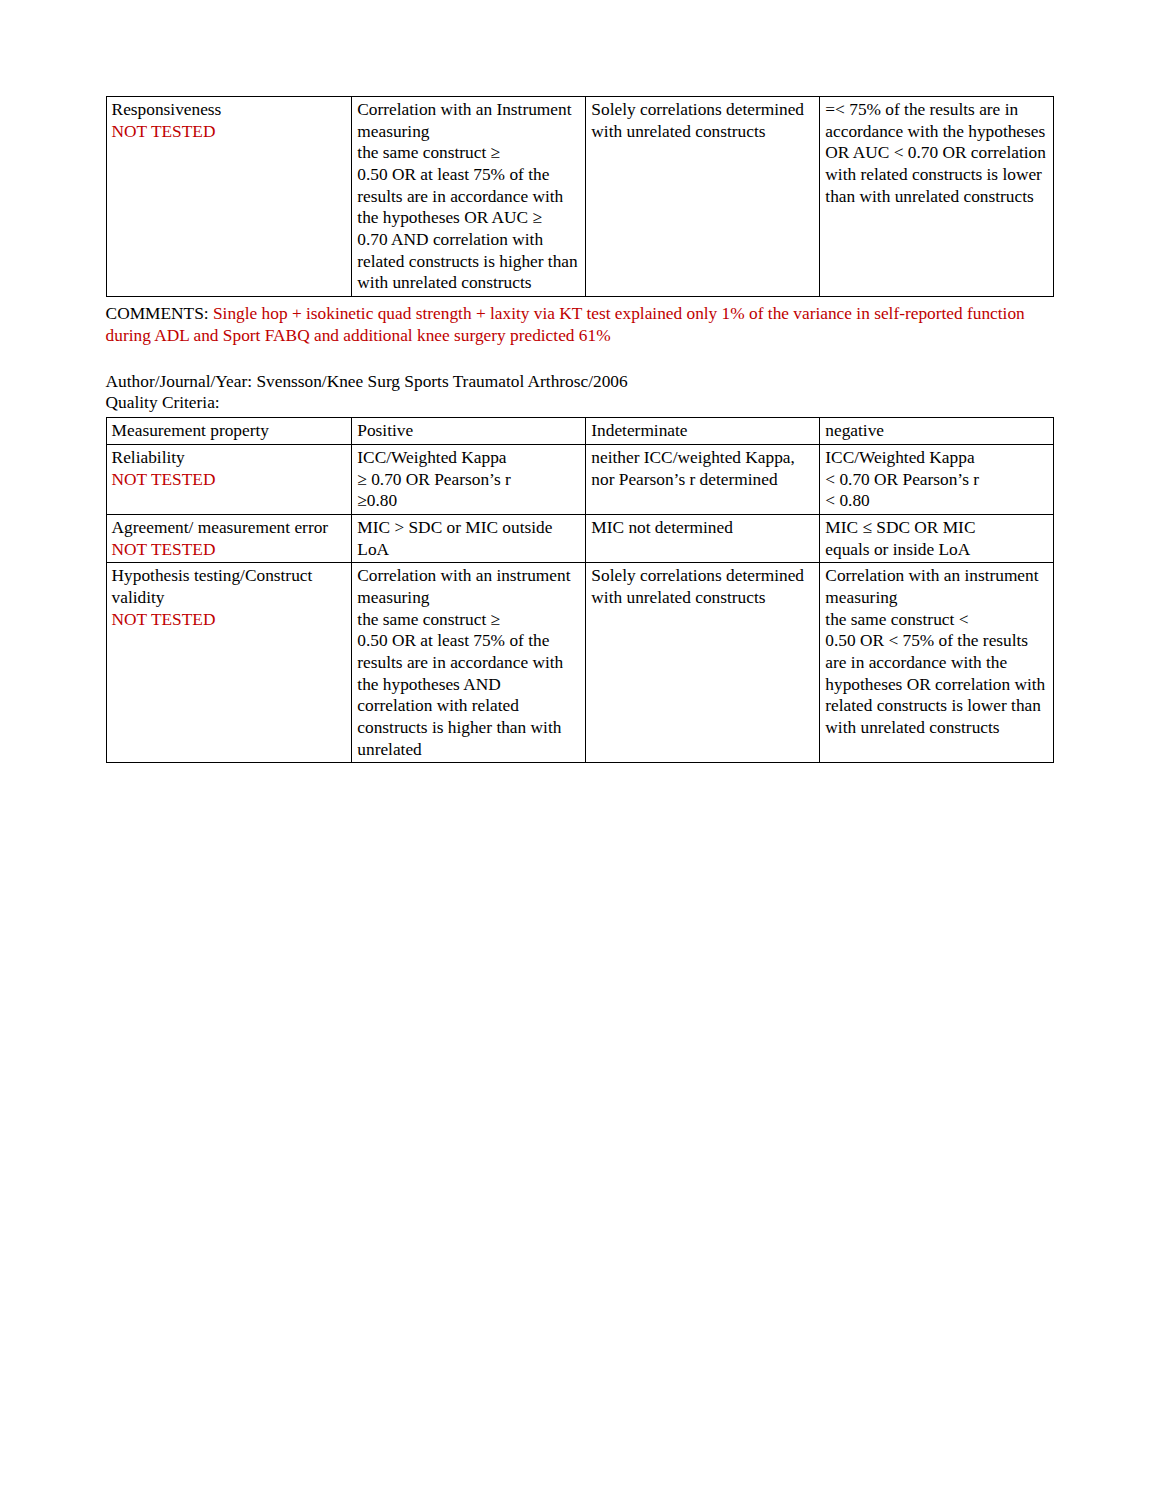| Responsiveness NOT TESTED | Correlation with an Instrument measuring the same construct ≥ 0.50 OR at least 75% of the results are in accordance with the hypotheses OR AUC ≥ 0.70 AND correlation with related constructs is higher than with unrelated constructs | Solely correlations determined with unrelated constructs | =< 75% of the results are in accordance with the hypotheses OR AUC < 0.70 OR correlation with related constructs is lower than with unrelated constructs |
COMMENTS: Single hop + isokinetic quad strength + laxity via KT test explained only 1% of the variance in self-reported function during ADL and Sport FABQ and additional knee surgery predicted 61%
Author/Journal/Year: Svensson/Knee Surg Sports Traumatol Arthrosc/2006
Quality Criteria:
| Measurement property | Positive | Indeterminate | negative |
| --- | --- | --- | --- |
| Reliability NOT TESTED | ICC/Weighted Kappa ≥ 0.70 OR Pearson’s r ≥0.80 | neither ICC/weighted Kappa, nor Pearson’s r determined | ICC/Weighted Kappa < 0.70 OR Pearson’s r < 0.80 |
| Agreement/ measurement error NOT TESTED | MIC > SDC or MIC outside LoA | MIC not determined | MIC ≤ SDC OR MIC equals or inside LoA |
| Hypothesis testing/Construct validity NOT TESTED | Correlation with an instrument measuring the same construct ≥ 0.50 OR at least 75% of the results are in accordance with the hypotheses AND correlation with related constructs is higher than with unrelated | Solely correlations determined with unrelated constructs | Correlation with an instrument measuring the same construct < 0.50 OR < 75% of the results are in accordance with the hypotheses OR correlation with related constructs is lower than with unrelated constructs |